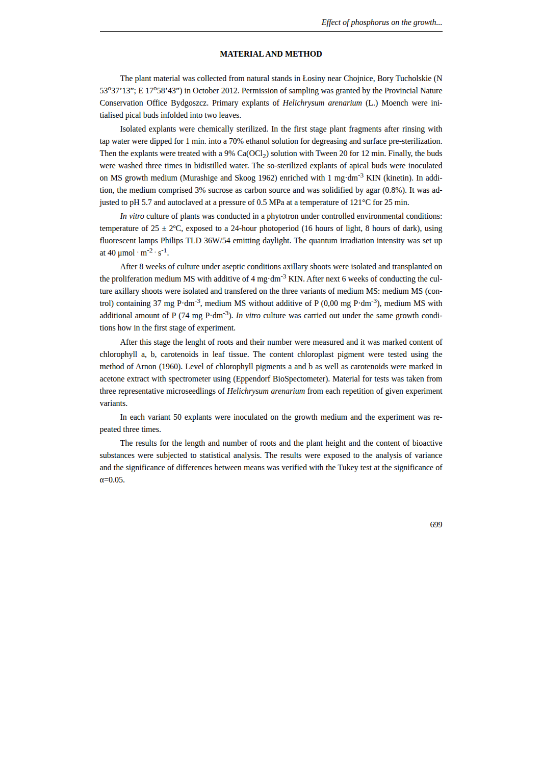Effect of phosphorus on the growth...
Material and Method
The plant material was collected from natural stands in Łosiny near Chojnice, Bory Tucholskie (N 53o37’13”; E 17o58’43”) in October 2012. Permission of sampling was granted by the Provincial Nature Conservation Office Bydgoszcz. Primary explants of Helichrysum arenarium (L.) Moench were initialised pical buds infolded into two leaves.
Isolated explants were chemically sterilized. In the first stage plant fragments after rinsing with tap water were dipped for 1 min. into a 70% ethanol solution for degreasing and surface pre-sterilization. Then the explants were treated with a 9% Ca(OCl2) solution with Tween 20 for 12 min. Finally, the buds were washed three times in bidistilled water. The so-sterilized explants of apical buds were inoculated on MS growth medium (Murashige and Skoog 1962) enriched with 1 mg·dm-3 KIN (kinetin). In addition, the medium comprised 3% sucrose as carbon source and was solidified by agar (0.8%). It was adjusted to pH 5.7 and autoclaved at a pressure of 0.5 MPa at a temperature of 121°C for 25 min.
In vitro culture of plants was conducted in a phytotron under controlled environmental conditions: temperature of 25 ± 2ºC, exposed to a 24-hour photoperiod (16 hours of light, 8 hours of dark), using fluorescent lamps Philips TLD 36W/54 emitting daylight. The quantum irradiation intensity was set up at 40 μmol . m-2 . s-1.
After 8 weeks of culture under aseptic conditions axillary shoots were isolated and transplanted on the proliferation medium MS with additive of 4 mg·dm-3 KIN. After next 6 weeks of conducting the culture axillary shoots were isolated and transfered on the three variants of medium MS: medium MS (control) containing 37 mg P·dm-3, medium MS without additive of P (0,00 mg P·dm-3), medium MS with additional amount of P (74 mg P·dm-3). In vitro culture was carried out under the same growth conditions how in the first stage of experiment.
After this stage the lenght of roots and their number were measured and it was marked content of chlorophyll a, b, carotenoids in leaf tissue. The content chloroplast pigment were tested using the method of Arnon (1960). Level of chlorophyll pigments a and b as well as carotenoids were marked in acetone extract with spectrometer using (Eppendorf BioSpectometer). Material for tests was taken from three representative microseedlings of Helichrysum arenarium from each repetition of given experiment variants.
In each variant 50 explants were inoculated on the growth medium and the experiment was repeated three times.
The results for the length and number of roots and the plant height and the content of bioactive substances were subjected to statistical analysis. The results were exposed to the analysis of variance and the significance of differences between means was verified with the Tukey test at the significance of α=0.05.
699